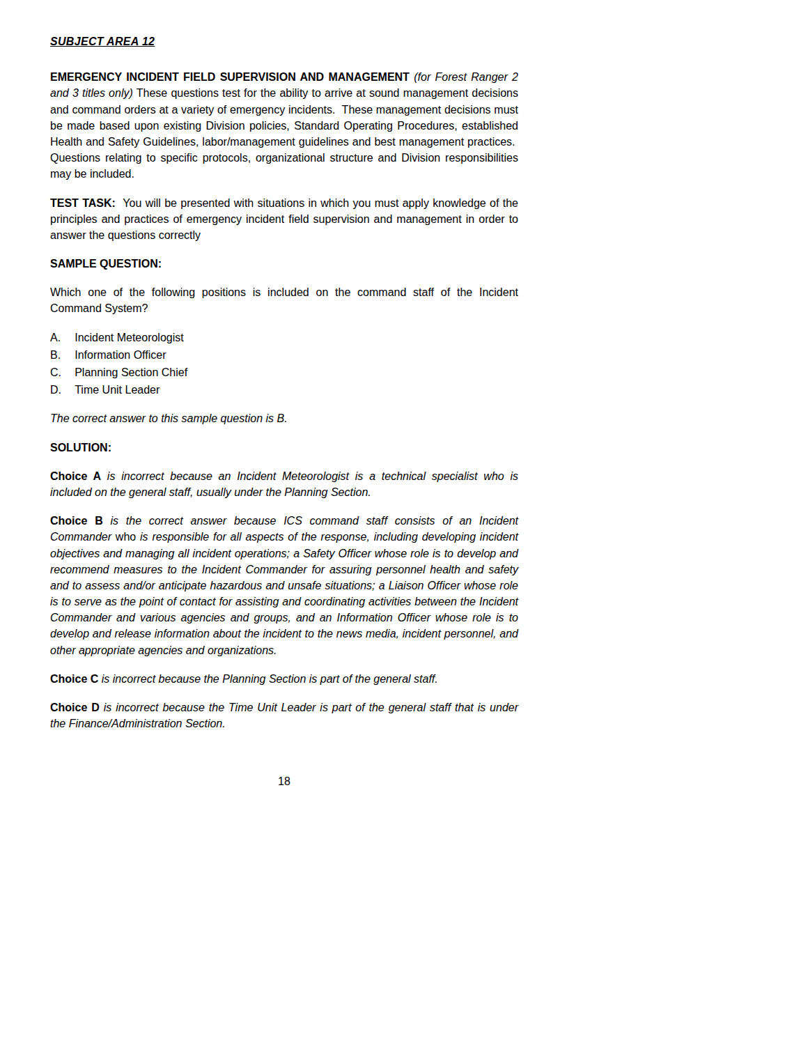SUBJECT AREA 12
EMERGENCY INCIDENT FIELD SUPERVISION AND MANAGEMENT (for Forest Ranger 2 and 3 titles only) These questions test for the ability to arrive at sound management decisions and command orders at a variety of emergency incidents. These management decisions must be made based upon existing Division policies, Standard Operating Procedures, established Health and Safety Guidelines, labor/management guidelines and best management practices. Questions relating to specific protocols, organizational structure and Division responsibilities may be included.
TEST TASK: You will be presented with situations in which you must apply knowledge of the principles and practices of emergency incident field supervision and management in order to answer the questions correctly
SAMPLE QUESTION:
Which one of the following positions is included on the command staff of the Incident Command System?
A. Incident Meteorologist
B. Information Officer
C. Planning Section Chief
D. Time Unit Leader
The correct answer to this sample question is B.
SOLUTION:
Choice A is incorrect because an Incident Meteorologist is a technical specialist who is included on the general staff, usually under the Planning Section.
Choice B is the correct answer because ICS command staff consists of an Incident Commander who is responsible for all aspects of the response, including developing incident objectives and managing all incident operations; a Safety Officer whose role is to develop and recommend measures to the Incident Commander for assuring personnel health and safety and to assess and/or anticipate hazardous and unsafe situations; a Liaison Officer whose role is to serve as the point of contact for assisting and coordinating activities between the Incident Commander and various agencies and groups, and an Information Officer whose role is to develop and release information about the incident to the news media, incident personnel, and other appropriate agencies and organizations.
Choice C is incorrect because the Planning Section is part of the general staff.
Choice D is incorrect because the Time Unit Leader is part of the general staff that is under the Finance/Administration Section.
18